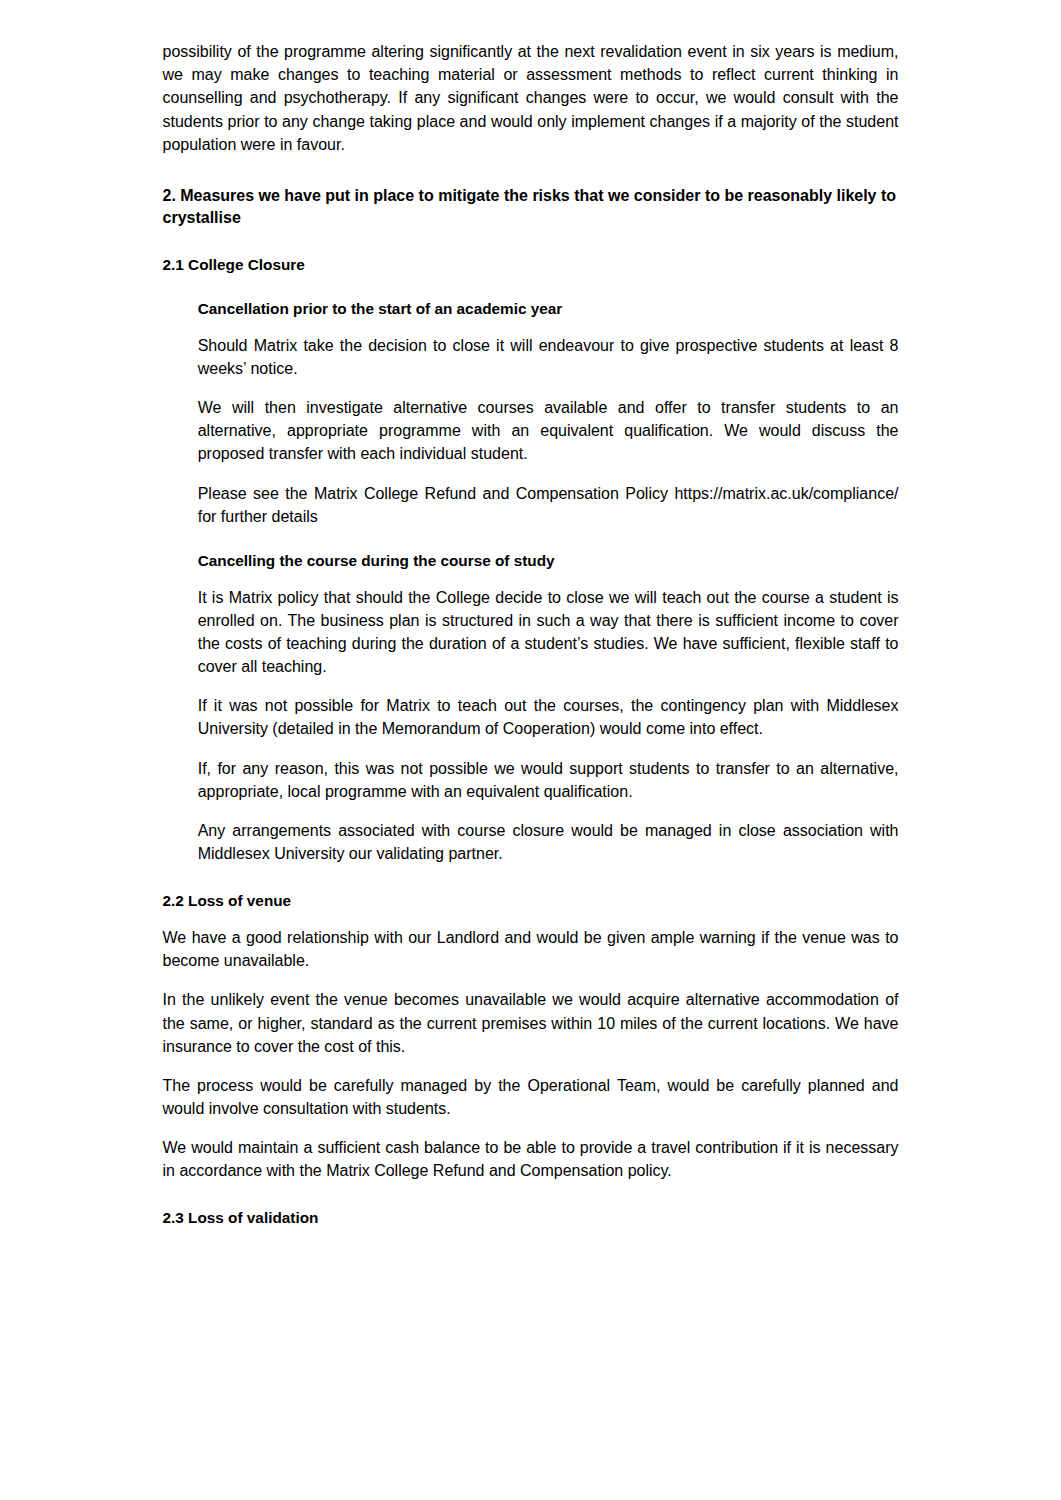possibility of the programme altering significantly at the next revalidation event in six years is medium, we may make changes to teaching material or assessment methods to reflect current thinking in counselling and psychotherapy. If any significant changes were to occur, we would consult with the students prior to any change taking place and would only implement changes if a majority of the student population were in favour.
2. Measures we have put in place to mitigate the risks that we consider to be reasonably likely to crystallise
2.1 College Closure
Cancellation prior to the start of an academic year
Should Matrix take the decision to close it will endeavour to give prospective students at least 8 weeks’ notice.
We will then investigate alternative courses available and offer to transfer students to an alternative, appropriate programme with an equivalent qualification. We would discuss the proposed transfer with each individual student.
Please see the Matrix College Refund and Compensation Policy https://matrix.ac.uk/compliance/ for further details
Cancelling the course during the course of study
It is Matrix policy that should the College decide to close we will teach out the course a student is enrolled on. The business plan is structured in such a way that there is sufficient income to cover the costs of teaching during the duration of a student’s studies. We have sufficient, flexible staff to cover all teaching.
If it was not possible for Matrix to teach out the courses, the contingency plan with Middlesex University (detailed in the Memorandum of Cooperation) would come into effect.
If, for any reason, this was not possible we would support students to transfer to an alternative, appropriate, local programme with an equivalent qualification.
Any arrangements associated with course closure would be managed in close association with Middlesex University our validating partner.
2.2 Loss of venue
We have a good relationship with our Landlord and would be given ample warning if the venue was to become unavailable.
In the unlikely event the venue becomes unavailable we would acquire alternative accommodation of the same, or higher, standard as the current premises within 10 miles of the current locations. We have insurance to cover the cost of this.
The process would be carefully managed by the Operational Team, would be carefully planned and would involve consultation with students.
We would maintain a sufficient cash balance to be able to provide a travel contribution if it is necessary in accordance with the Matrix College Refund and Compensation policy.
2.3 Loss of validation